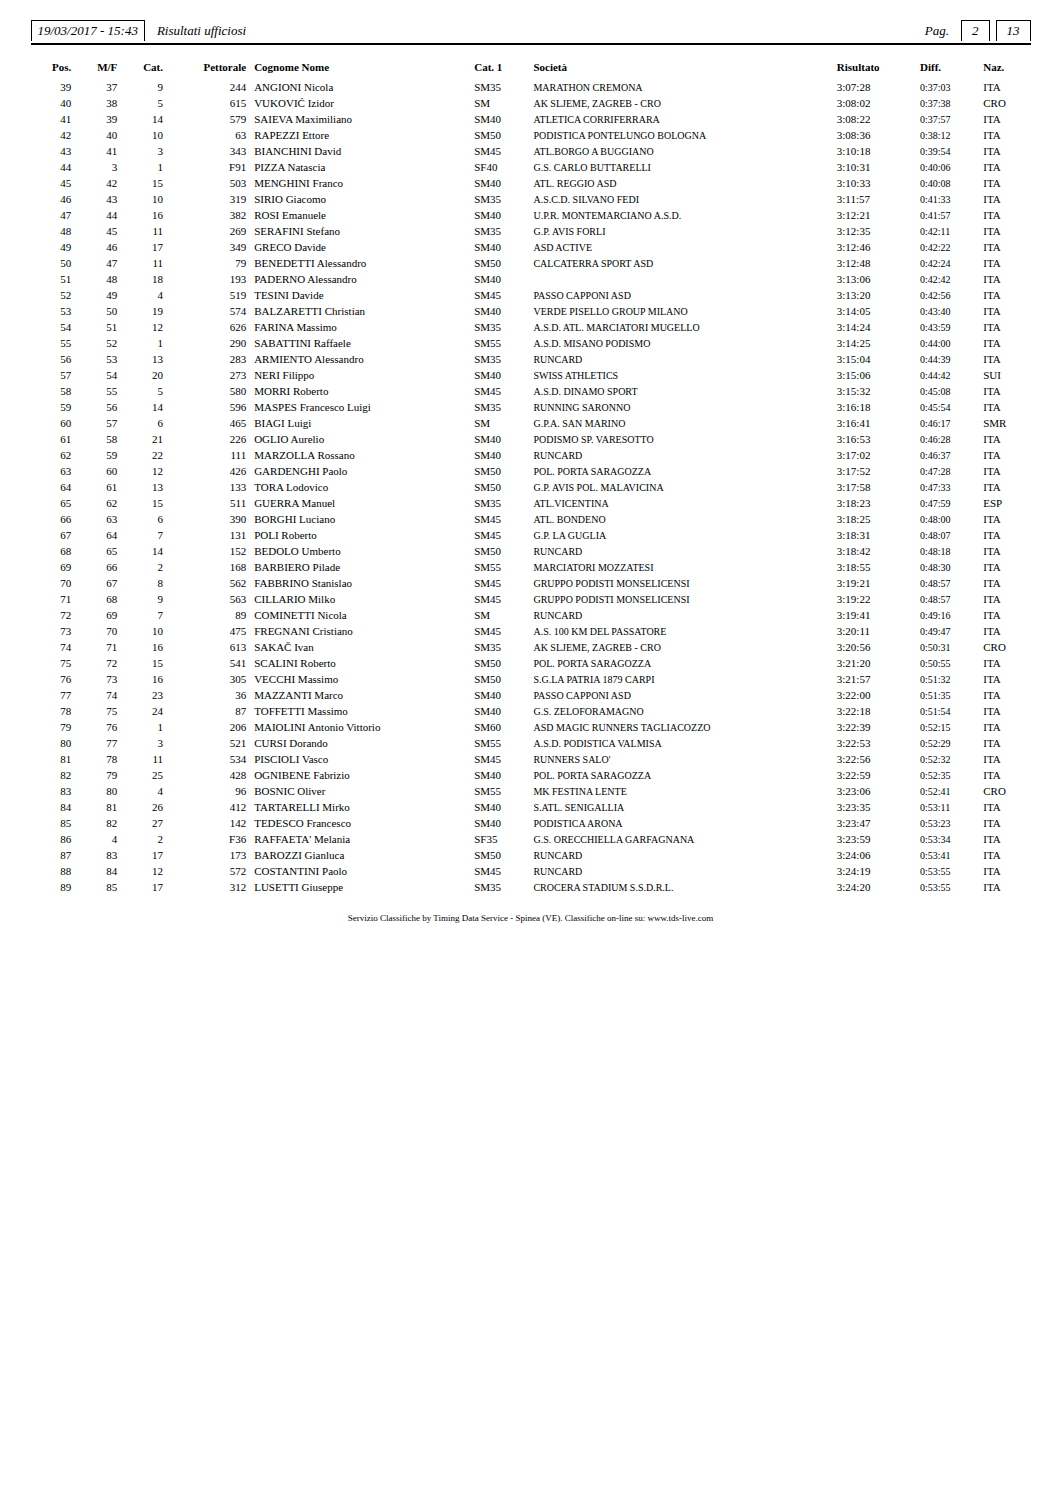19/03/2017 - 15:43
Risultati ufficiosi
Pag.
2
13
| Pos. | M/F | Cat. | Pettorale | Cognome Nome | Cat. 1 | Società | Risultato | Diff. | Naz. |
| --- | --- | --- | --- | --- | --- | --- | --- | --- | --- |
| 39 | 37 | 9 | 244 | ANGIONI Nicola | SM35 | MARATHON CREMONA | 3:07:28 | 0:37:03 | ITA |
| 40 | 38 | 5 | 615 | VUKOVIĆ Izidor | SM | AK SLJEME, ZAGREB - CRO | 3:08:02 | 0:37:38 | CRO |
| 41 | 39 | 14 | 579 | SAIEVA Maximiliano | SM40 | ATLETICA CORRIFERRARA | 3:08:22 | 0:37:57 | ITA |
| 42 | 40 | 10 | 63 | RAPEZZI Ettore | SM50 | PODISTICA PONTELUNGO BOLOGNA | 3:08:36 | 0:38:12 | ITA |
| 43 | 41 | 3 | 343 | BIANCHINI David | SM45 | ATL.BORGO A BUGGIANO | 3:10:18 | 0:39:54 | ITA |
| 44 | 3 | 1 | F91 | PIZZA Natascia | SF40 | G.S. CARLO BUTTARELLI | 3:10:31 | 0:40:06 | ITA |
| 45 | 42 | 15 | 503 | MENGHINI Franco | SM40 | ATL. REGGIO ASD | 3:10:33 | 0:40:08 | ITA |
| 46 | 43 | 10 | 319 | SIRIO Giacomo | SM35 | A.S.C.D. SILVANO FEDI | 3:11:57 | 0:41:33 | ITA |
| 47 | 44 | 16 | 382 | ROSI Emanuele | SM40 | U.P.R. MONTEMARCIANO A.S.D. | 3:12:21 | 0:41:57 | ITA |
| 48 | 45 | 11 | 269 | SERAFINI Stefano | SM35 | G.P. AVIS FORLI | 3:12:35 | 0:42:11 | ITA |
| 49 | 46 | 17 | 349 | GRECO Davide | SM40 | ASD ACTIVE | 3:12:46 | 0:42:22 | ITA |
| 50 | 47 | 11 | 79 | BENEDETTI Alessandro | SM50 | CALCATERRA SPORT ASD | 3:12:48 | 0:42:24 | ITA |
| 51 | 48 | 18 | 193 | PADERNO Alessandro | SM40 | | 3:13:06 | 0:42:42 | ITA |
| 52 | 49 | 4 | 519 | TESINI Davide | SM45 | PASSO CAPPONI ASD | 3:13:20 | 0:42:56 | ITA |
| 53 | 50 | 19 | 574 | BALZARETTI Christian | SM40 | VERDE PISELLO GROUP MILANO | 3:14:05 | 0:43:40 | ITA |
| 54 | 51 | 12 | 626 | FARINA Massimo | SM35 | A.S.D. ATL. MARCIATORI MUGELLO | 3:14:24 | 0:43:59 | ITA |
| 55 | 52 | 1 | 290 | SABATTINI Raffaele | SM55 | A.S.D. MISANO PODISMO | 3:14:25 | 0:44:00 | ITA |
| 56 | 53 | 13 | 283 | ARMIENTO Alessandro | SM35 | RUNCARD | 3:15:04 | 0:44:39 | ITA |
| 57 | 54 | 20 | 273 | NERI Filippo | SM40 | SWISS ATHLETICS | 3:15:06 | 0:44:42 | SUI |
| 58 | 55 | 5 | 580 | MORRI Roberto | SM45 | A.S.D. DINAMO SPORT | 3:15:32 | 0:45:08 | ITA |
| 59 | 56 | 14 | 596 | MASPES Francesco Luigi | SM35 | RUNNING SARONNO | 3:16:18 | 0:45:54 | ITA |
| 60 | 57 | 6 | 465 | BIAGI Luigi | SM | G.P.A. SAN MARINO | 3:16:41 | 0:46:17 | SMR |
| 61 | 58 | 21 | 226 | OGLIO Aurelio | SM40 | PODISMO SP. VARESOTTO | 3:16:53 | 0:46:28 | ITA |
| 62 | 59 | 22 | 111 | MARZOLLA Rossano | SM40 | RUNCARD | 3:17:02 | 0:46:37 | ITA |
| 63 | 60 | 12 | 426 | GARDENGHI Paolo | SM50 | POL. PORTA SARAGOZZA | 3:17:52 | 0:47:28 | ITA |
| 64 | 61 | 13 | 133 | TORA Lodovico | SM50 | G.P. AVIS POL. MALAVICINA | 3:17:58 | 0:47:33 | ITA |
| 65 | 62 | 15 | 511 | GUERRA Manuel | SM35 | ATL.VICENTINA | 3:18:23 | 0:47:59 | ESP |
| 66 | 63 | 6 | 390 | BORGHI Luciano | SM45 | ATL. BONDENO | 3:18:25 | 0:48:00 | ITA |
| 67 | 64 | 7 | 131 | POLI Roberto | SM45 | G.P. LA GUGLIA | 3:18:31 | 0:48:07 | ITA |
| 68 | 65 | 14 | 152 | BEDOLO Umberto | SM50 | RUNCARD | 3:18:42 | 0:48:18 | ITA |
| 69 | 66 | 2 | 168 | BARBIERO Pilade | SM55 | MARCIATORI MOZZATESI | 3:18:55 | 0:48:30 | ITA |
| 70 | 67 | 8 | 562 | FABBRINO Stanislao | SM45 | GRUPPO PODISTI MONSELICENSI | 3:19:21 | 0:48:57 | ITA |
| 71 | 68 | 9 | 563 | CILLARIO Milko | SM45 | GRUPPO PODISTI MONSELICENSI | 3:19:22 | 0:48:57 | ITA |
| 72 | 69 | 7 | 89 | COMINETTI Nicola | SM | RUNCARD | 3:19:41 | 0:49:16 | ITA |
| 73 | 70 | 10 | 475 | FREGNANI Cristiano | SM45 | A.S. 100 KM DEL PASSATORE | 3:20:11 | 0:49:47 | ITA |
| 74 | 71 | 16 | 613 | SAKAČ Ivan | SM35 | AK SLJEME, ZAGREB - CRO | 3:20:56 | 0:50:31 | CRO |
| 75 | 72 | 15 | 541 | SCALINI Roberto | SM50 | POL. PORTA SARAGOZZA | 3:21:20 | 0:50:55 | ITA |
| 76 | 73 | 16 | 305 | VECCHI Massimo | SM50 | S.G.LA PATRIA 1879 CARPI | 3:21:57 | 0:51:32 | ITA |
| 77 | 74 | 23 | 36 | MAZZANTI Marco | SM40 | PASSO CAPPONI ASD | 3:22:00 | 0:51:35 | ITA |
| 78 | 75 | 24 | 87 | TOFFETTI Massimo | SM40 | G.S. ZELOFORAMAGNO | 3:22:18 | 0:51:54 | ITA |
| 79 | 76 | 1 | 206 | MAIOLINI Antonio Vittorio | SM60 | ASD MAGIC RUNNERS TAGLIACOZZO | 3:22:39 | 0:52:15 | ITA |
| 80 | 77 | 3 | 521 | CURSI Dorando | SM55 | A.S.D. PODISTICA VALMISA | 3:22:53 | 0:52:29 | ITA |
| 81 | 78 | 11 | 534 | PISCIOLI Vasco | SM45 | RUNNERS SALO' | 3:22:56 | 0:52:32 | ITA |
| 82 | 79 | 25 | 428 | OGNIBENE Fabrizio | SM40 | POL. PORTA SARAGOZZA | 3:22:59 | 0:52:35 | ITA |
| 83 | 80 | 4 | 96 | BOSNIC Oliver | SM55 | MK FESTINA LENTE | 3:23:06 | 0:52:41 | CRO |
| 84 | 81 | 26 | 412 | TARTARELLI Mirko | SM40 | S.ATL. SENIGALLIA | 3:23:35 | 0:53:11 | ITA |
| 85 | 82 | 27 | 142 | TEDESCO Francesco | SM40 | PODISTICA ARONA | 3:23:47 | 0:53:23 | ITA |
| 86 | 4 | 2 | F36 | RAFFAETA' Melania | SF35 | G.S. ORECCHIELLA GARFAGNANA | 3:23:59 | 0:53:34 | ITA |
| 87 | 83 | 17 | 173 | BAROZZI Gianluca | SM50 | RUNCARD | 3:24:06 | 0:53:41 | ITA |
| 88 | 84 | 12 | 572 | COSTANTINI Paolo | SM45 | RUNCARD | 3:24:19 | 0:53:55 | ITA |
| 89 | 85 | 17 | 312 | LUSETTI Giuseppe | SM35 | CROCERA STADIUM S.S.D.R.L. | 3:24:20 | 0:53:55 | ITA |
Servizio Classifiche by Timing Data Service - Spinea (VE). Classifiche on-line su: www.tds-live.com